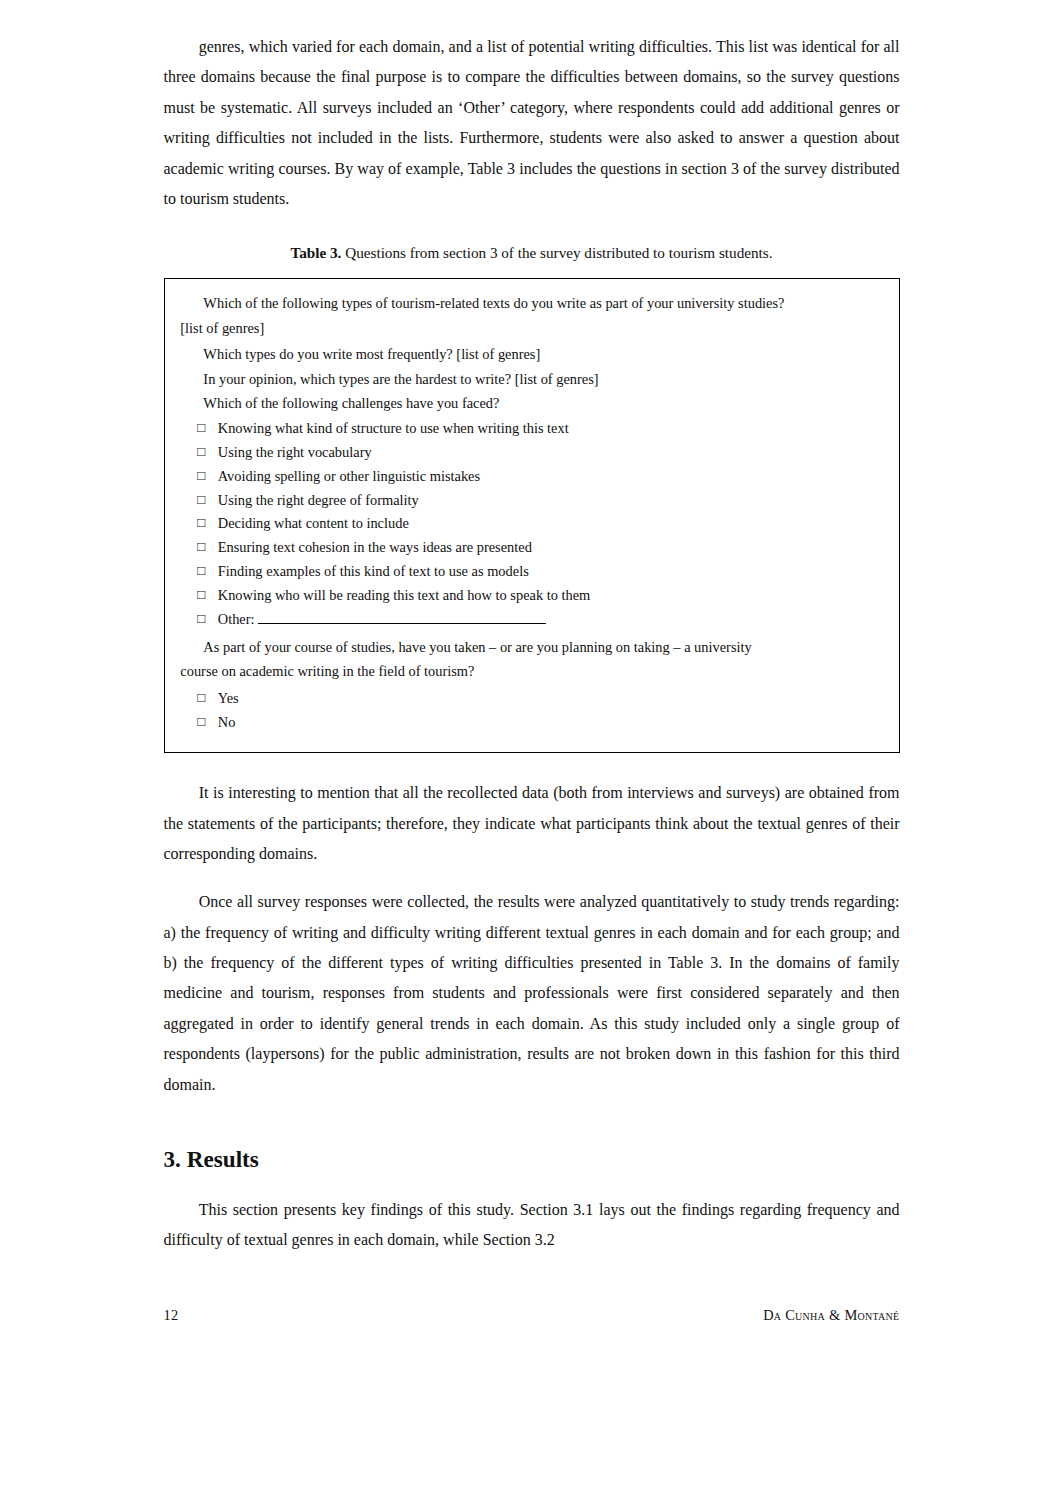genres, which varied for each domain, and a list of potential writing difficulties. This list was identical for all three domains because the final purpose is to compare the difficulties between domains, so the survey questions must be systematic. All surveys included an ‘Other’ category, where respondents could add additional genres or writing difficulties not included in the lists. Furthermore, students were also asked to answer a question about academic writing courses. By way of example, Table 3 includes the questions in section 3 of the survey distributed to tourism students.
Table 3. Questions from section 3 of the survey distributed to tourism students.
Which of the following types of tourism-related texts do you write as part of your university studies?
[list of genres]
Which types do you write most frequently? [list of genres]
In your opinion, which types are the hardest to write? [list of genres]
Which of the following challenges have you faced?
Knowing what kind of structure to use when writing this text
Using the right vocabulary
Avoiding spelling or other linguistic mistakes
Using the right degree of formality
Deciding what content to include
Ensuring text cohesion in the ways ideas are presented
Finding examples of this kind of text to use as models
Knowing who will be reading this text and how to speak to them
Other:
As part of your course of studies, have you taken – or are you planning on taking – a university
course on academic writing in the field of tourism?
Yes
No
It is interesting to mention that all the recollected data (both from interviews and surveys) are obtained from the statements of the participants; therefore, they indicate what participants think about the textual genres of their corresponding domains.
Once all survey responses were collected, the results were analyzed quantitatively to study trends regarding: a) the frequency of writing and difficulty writing different textual genres in each domain and for each group; and b) the frequency of the different types of writing difficulties presented in Table 3. In the domains of family medicine and tourism, responses from students and professionals were first considered separately and then aggregated in order to identify general trends in each domain. As this study included only a single group of respondents (laypersons) for the public administration, results are not broken down in this fashion for this third domain.
3. Results
This section presents key findings of this study. Section 3.1 lays out the findings regarding frequency and difficulty of textual genres in each domain, while Section 3.2
12 Da Cunha & Montané